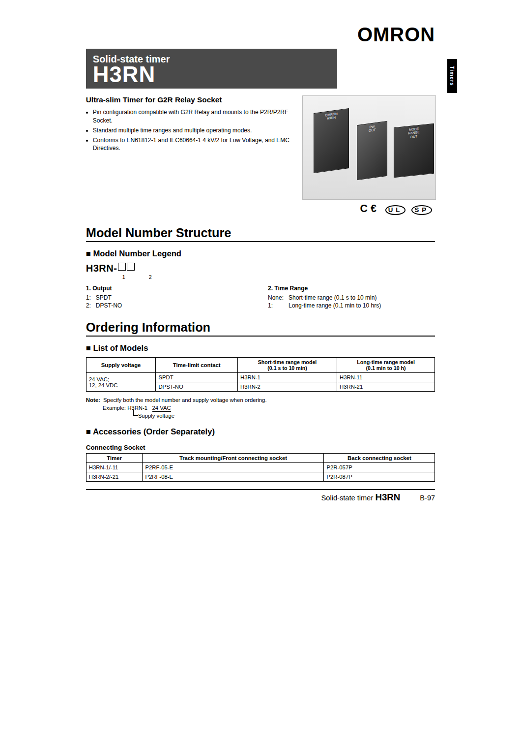Timers
OMRON
Solid-state timer
H3RN
Ultra-slim Timer for G2R Relay Socket
Pin configuration compatible with G2R Relay and mounts to the P2R/P2RF Socket.
Standard multiple time ranges and multiple operating modes.
Conforms to EN61812-1 and IEC60664-1 4 kV/2 for Low Voltage, and EMC Directives.
OMRON
H3RN
PW
OUT
MODE
RANGE
OUT
C€ UL SP
Model Number Structure
Model Number Legend
H3RN-
1 2
1. Output
| 1: | SPDT |
| 2: | DPST-NO |
2. Time Range
| None: | Short-time range (0.1 s to 10 min) |
| 1: | Long-time range (0.1 min to 10 hrs) |
Ordering Information
List of Models
| Supply voltage | Time-limit contact | Short-time range model (0.1 s to 10 min) | Long-time range model (0.1 min to 10 h) |
| --- | --- | --- | --- |
| 24 VAC; 12, 24 VDC | SPDT | H3RN-1 | H3RN-11 |
| DPST-NO | H3RN-2 | H3RN-21 |
Note: Specify both the model number and supply voltage when ordering.
Example: H3RN-1 24 VAC
Supply voltage
Accessories (Order Separately)
Connecting Socket
| Timer | Track mounting/Front connecting socket | Back connecting socket |
| --- | --- | --- |
| H3RN-1/-11 | P2RF-05-E | P2R-057P |
| H3RN-2/-21 | P2RF-08-E | P2R-087P |
Solid-state timer H3RN
B-97